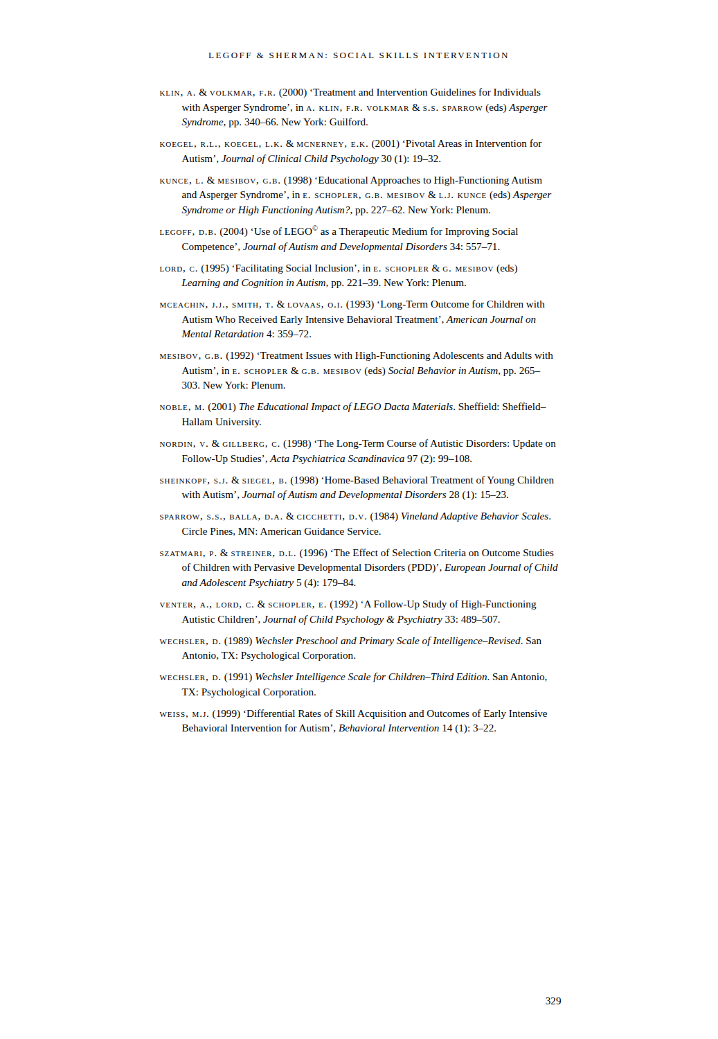LEGOFF & SHERMAN: SOCIAL SKILLS INTERVENTION
klin, a. & volkmar, f.r. (2000) ‘Treatment and Intervention Guidelines for Individuals with Asperger Syndrome’, in a. klin, f.r. volkmar & s.s. sparrow (eds) Asperger Syndrome, pp. 340–66. New York: Guilford.
koegel, r.l., koegel, l.k. & mcnerney, e.k. (2001) ‘Pivotal Areas in Intervention for Autism’, Journal of Clinical Child Psychology 30 (1): 19–32.
kunce, l. & mesibov, g.b. (1998) ‘Educational Approaches to High-Functioning Autism and Asperger Syndrome’, in e. schopler, g.b. mesibov & l.j. kunce (eds) Asperger Syndrome or High Functioning Autism?, pp. 227–62. New York: Plenum.
legoff, d.b. (2004) ‘Use of LEGO© as a Therapeutic Medium for Improving Social Competence’, Journal of Autism and Developmental Disorders 34: 557–71.
lord, c. (1995) ‘Facilitating Social Inclusion’, in e. schopler & g. mesibov (eds) Learning and Cognition in Autism, pp. 221–39. New York: Plenum.
mceachin, j.j., smith, t. & lovaas, o.i. (1993) ‘Long-Term Outcome for Children with Autism Who Received Early Intensive Behavioral Treatment’, American Journal on Mental Retardation 4: 359–72.
mesibov, g.b. (1992) ‘Treatment Issues with High-Functioning Adolescents and Adults with Autism’, in e. schopler & g.b. mesibov (eds) Social Behavior in Autism, pp. 265–303. New York: Plenum.
noble, m. (2001) The Educational Impact of LEGO Dacta Materials. Sheffield: Sheffield–Hallam University.
nordin, v. & gillberg, c. (1998) ‘The Long-Term Course of Autistic Disorders: Update on Follow-Up Studies’, Acta Psychiatrica Scandinavica 97 (2): 99–108.
sheinkopf, s.j. & siegel, b. (1998) ‘Home-Based Behavioral Treatment of Young Children with Autism’, Journal of Autism and Developmental Disorders 28 (1): 15–23.
sparrow, s.s., balla, d.a. & cicchetti, d.v. (1984) Vineland Adaptive Behavior Scales. Circle Pines, MN: American Guidance Service.
szatmari, p. & streiner, d.l. (1996) ‘The Effect of Selection Criteria on Outcome Studies of Children with Pervasive Developmental Disorders (PDD)’, European Journal of Child and Adolescent Psychiatry 5 (4): 179–84.
venter, a., lord, c. & schopler, e. (1992) ‘A Follow-Up Study of High-Functioning Autistic Children’, Journal of Child Psychology & Psychiatry 33: 489–507.
wechsler, d. (1989) Wechsler Preschool and Primary Scale of Intelligence–Revised. San Antonio, TX: Psychological Corporation.
wechsler, d. (1991) Wechsler Intelligence Scale for Children–Third Edition. San Antonio, TX: Psychological Corporation.
weiss, m.j. (1999) ‘Differential Rates of Skill Acquisition and Outcomes of Early Intensive Behavioral Intervention for Autism’, Behavioral Intervention 14 (1): 3–22.
329